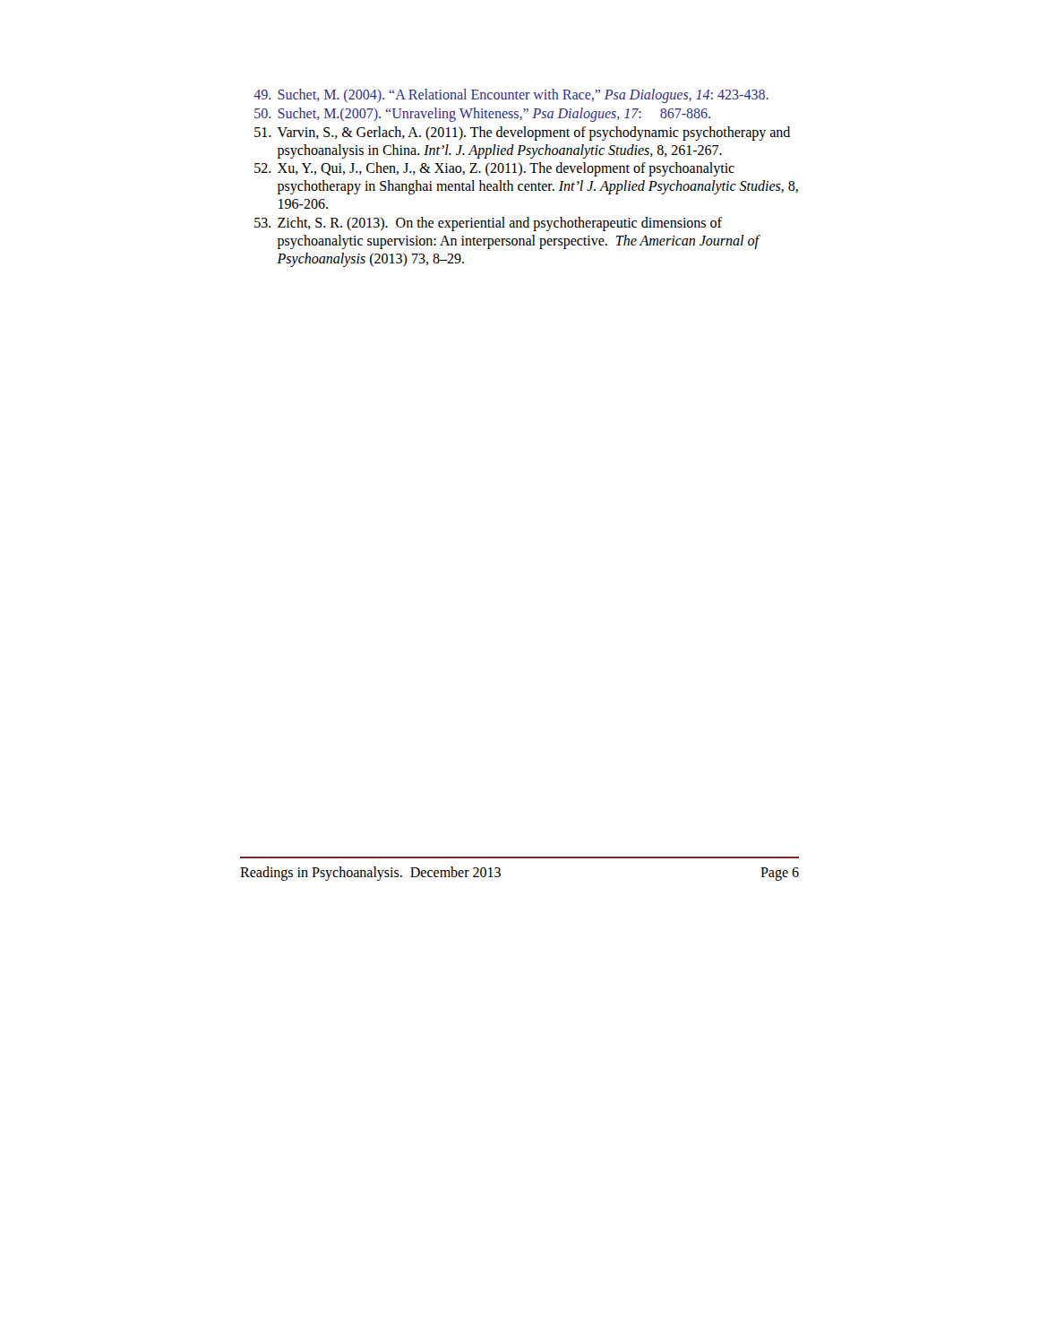49. Suchet, M. (2004). “A Relational Encounter with Race,” Psa Dialogues, 14: 423-438.
50. Suchet, M.(2007). “Unraveling Whiteness,” Psa Dialogues, 17: 867-886.
51. Varvin, S., & Gerlach, A. (2011). The development of psychodynamic psychotherapy and psychoanalysis in China. Int’l. J. Applied Psychoanalytic Studies, 8, 261-267.
52. Xu, Y., Qui, J., Chen, J., & Xiao, Z. (2011). The development of psychoanalytic psychotherapy in Shanghai mental health center. Int’l J. Applied Psychoanalytic Studies, 8, 196-206.
53. Zicht, S. R. (2013). On the experiential and psychotherapeutic dimensions of psychoanalytic supervision: An interpersonal perspective. The American Journal of Psychoanalysis (2013) 73, 8–29.
Readings in Psychoanalysis. December 2013
Page 6